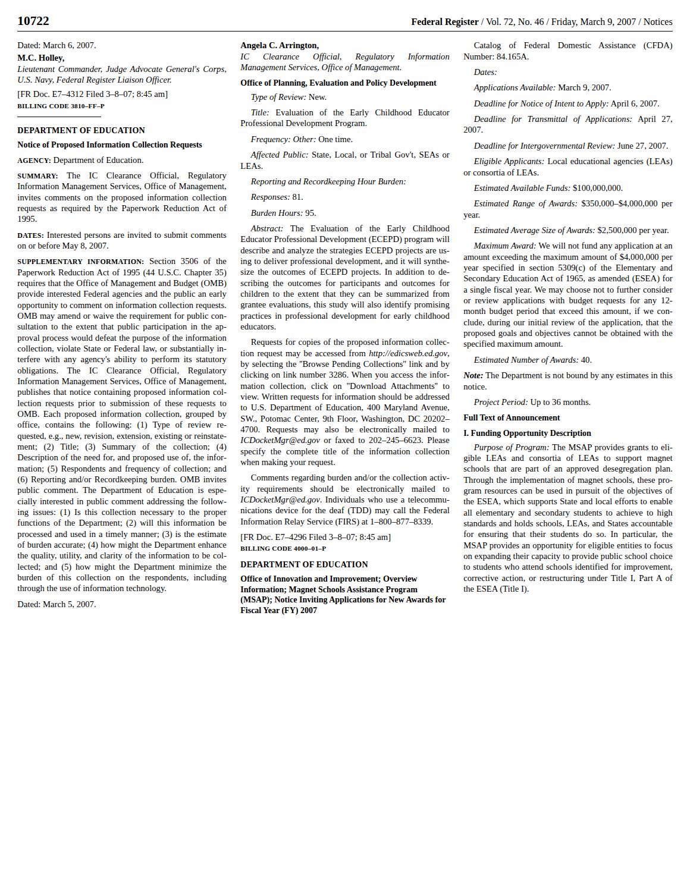10722
Federal Register / Vol. 72, No. 46 / Friday, March 9, 2007 / Notices
Dated: March 6, 2007.
M.C. Holley,
Lieutenant Commander, Judge Advocate General's Corps, U.S. Navy, Federal Register Liaison Officer.
[FR Doc. E7–4312 Filed 3–8–07; 8:45 am]
BILLING CODE 3810–FF–P
DEPARTMENT OF EDUCATION
Notice of Proposed Information Collection Requests
AGENCY: Department of Education.
SUMMARY: The IC Clearance Official, Regulatory Information Management Services, Office of Management, invites comments on the proposed information collection requests as required by the Paperwork Reduction Act of 1995.
DATES: Interested persons are invited to submit comments on or before May 8, 2007.
SUPPLEMENTARY INFORMATION: Section 3506 of the Paperwork Reduction Act of 1995 (44 U.S.C. Chapter 35) requires that the Office of Management and Budget (OMB) provide interested Federal agencies and the public an early opportunity to comment on information collection requests. OMB may amend or waive the requirement for public consultation to the extent that public participation in the approval process would defeat the purpose of the information collection, violate State or Federal law, or substantially interfere with any agency's ability to perform its statutory obligations. The IC Clearance Official, Regulatory Information Management Services, Office of Management, publishes that notice containing proposed information collection requests prior to submission of these requests to OMB. Each proposed information collection, grouped by office, contains the following: (1) Type of review requested, e.g., new, revision, extension, existing or reinstatement; (2) Title; (3) Summary of the collection; (4) Description of the need for, and proposed use of, the information; (5) Respondents and frequency of collection; and (6) Reporting and/or Recordkeeping burden. OMB invites public comment. The Department of Education is especially interested in public comment addressing the following issues: (1) Is this collection necessary to the proper functions of the Department; (2) will this information be processed and used in a timely manner; (3) is the estimate of burden accurate; (4) how might the Department enhance the quality, utility, and clarity of the information to be collected; and (5) how might the Department minimize the burden of this collection on the respondents, including through the use of information technology.
Dated: March 5, 2007.
Angela C. Arrington,
IC Clearance Official, Regulatory Information Management Services, Office of Management.
Office of Planning, Evaluation and Policy Development
Type of Review: New.
Title: Evaluation of the Early Childhood Educator Professional Development Program.
Frequency: Other: One time.
Affected Public: State, Local, or Tribal Gov't, SEAs or LEAs.
Reporting and Recordkeeping Hour Burden:
Responses: 81.
Burden Hours: 95.
Abstract: The Evaluation of the Early Childhood Educator Professional Development (ECEPD) program will describe and analyze the strategies ECEPD projects are using to deliver professional development, and it will synthesize the outcomes of ECEPD projects. In addition to describing the outcomes for participants and outcomes for children to the extent that they can be summarized from grantee evaluations, this study will also identify promising practices in professional development for early childhood educators.
Requests for copies of the proposed information collection request may be accessed from http://edicsweb.ed.gov, by selecting the ''Browse Pending Collections'' link and by clicking on link number 3286. When you access the information collection, click on ''Download Attachments'' to view. Written requests for information should be addressed to U.S. Department of Education, 400 Maryland Avenue, SW., Potomac Center, 9th Floor, Washington, DC 20202–4700. Requests may also be electronically mailed to ICDocketMgr@ed.gov or faxed to 202–245–6623. Please specify the complete title of the information collection when making your request.
Comments regarding burden and/or the collection activity requirements should be electronically mailed to ICDocketMgr@ed.gov. Individuals who use a telecommunications device for the deaf (TDD) may call the Federal Information Relay Service (FIRS) at 1–800–877–8339.
[FR Doc. E7–4296 Filed 3–8–07; 8:45 am]
BILLING CODE 4000–01–P
DEPARTMENT OF EDUCATION
Office of Innovation and Improvement; Overview Information; Magnet Schools Assistance Program (MSAP); Notice Inviting Applications for New Awards for Fiscal Year (FY) 2007
Catalog of Federal Domestic Assistance (CFDA) Number: 84.165A.
Dates:
Applications Available: March 9, 2007.
Deadline for Notice of Intent to Apply: April 6, 2007.
Deadline for Transmittal of Applications: April 27, 2007.
Deadline for Intergovernmental Review: June 27, 2007.
Eligible Applicants: Local educational agencies (LEAs) or consortia of LEAs.
Estimated Available Funds: $100,000,000.
Estimated Range of Awards: $350,000–$4,000,000 per year.
Estimated Average Size of Awards: $2,500,000 per year.
Maximum Award: We will not fund any application at an amount exceeding the maximum amount of $4,000,000 per year specified in section 5309(c) of the Elementary and Secondary Education Act of 1965, as amended (ESEA) for a single fiscal year. We may choose not to further consider or review applications with budget requests for any 12-month budget period that exceed this amount, if we conclude, during our initial review of the application, that the proposed goals and objectives cannot be obtained with the specified maximum amount.
Estimated Number of Awards: 40.
Note: The Department is not bound by any estimates in this notice.
Project Period: Up to 36 months.
Full Text of Announcement
I. Funding Opportunity Description
Purpose of Program: The MSAP provides grants to eligible LEAs and consortia of LEAs to support magnet schools that are part of an approved desegregation plan. Through the implementation of magnet schools, these program resources can be used in pursuit of the objectives of the ESEA, which supports State and local efforts to enable all elementary and secondary students to achieve to high standards and holds schools, LEAs, and States accountable for ensuring that their students do so. In particular, the MSAP provides an opportunity for eligible entities to focus on expanding their capacity to provide public school choice to students who attend schools identified for improvement, corrective action, or restructuring under Title I, Part A of the ESEA (Title I).